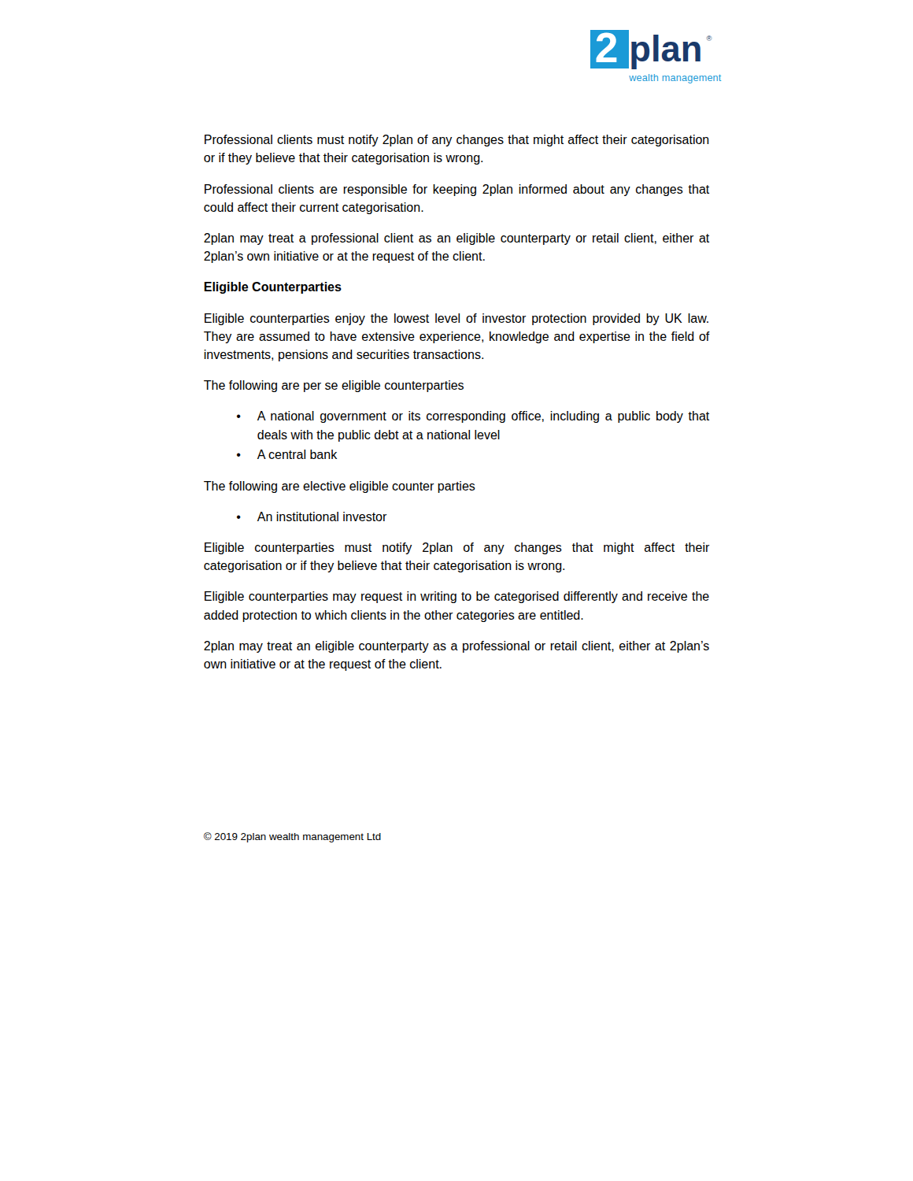2 plan ® wealth management
Professional clients must notify 2plan of any changes that might affect their categorisation or if they believe that their categorisation is wrong.
Professional clients are responsible for keeping 2plan informed about any changes that could affect their current categorisation.
2plan may treat a professional client as an eligible counterparty or retail client, either at 2plan’s own initiative or at the request of the client.
Eligible Counterparties
Eligible counterparties enjoy the lowest level of investor protection provided by UK law. They are assumed to have extensive experience, knowledge and expertise in the field of investments, pensions and securities transactions.
The following are per se eligible counterparties
A national government or its corresponding office, including a public body that deals with the public debt at a national level
A central bank
The following are elective eligible counter parties
An institutional investor
Eligible counterparties must notify 2plan of any changes that might affect their categorisation or if they believe that their categorisation is wrong.
Eligible counterparties may request in writing to be categorised differently and receive the added protection to which clients in the other categories are entitled.
2plan may treat an eligible counterparty as a professional or retail client, either at 2plan’s own initiative or at the request of the client.
© 2019 2plan wealth management Ltd